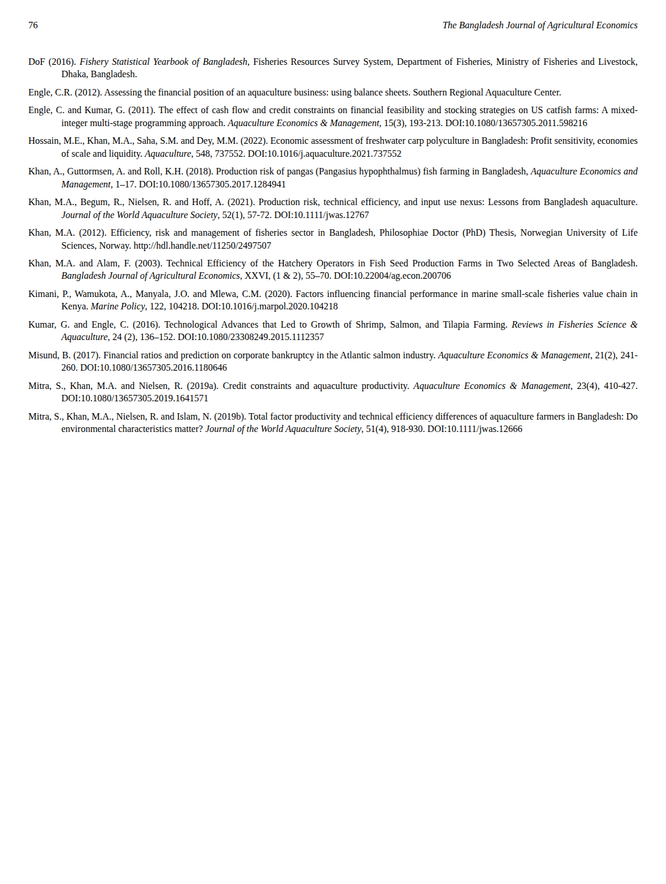76 The Bangladesh Journal of Agricultural Economics
DoF (2016). Fishery Statistical Yearbook of Bangladesh, Fisheries Resources Survey System, Department of Fisheries, Ministry of Fisheries and Livestock, Dhaka, Bangladesh.
Engle, C.R. (2012). Assessing the financial position of an aquaculture business: using balance sheets. Southern Regional Aquaculture Center.
Engle, C. and Kumar, G. (2011). The effect of cash flow and credit constraints on financial feasibility and stocking strategies on US catfish farms: A mixed-integer multi-stage programming approach. Aquaculture Economics & Management, 15(3), 193-213. DOI:10.1080/13657305.2011.598216
Hossain, M.E., Khan, M.A., Saha, S.M. and Dey, M.M. (2022). Economic assessment of freshwater carp polyculture in Bangladesh: Profit sensitivity, economies of scale and liquidity. Aquaculture, 548, 737552. DOI:10.1016/j.aquaculture.2021.737552
Khan, A., Guttormsen, A. and Roll, K.H. (2018). Production risk of pangas (Pangasius hypophthalmus) fish farming in Bangladesh, Aquaculture Economics and Management, 1–17. DOI:10.1080/13657305.2017.1284941
Khan, M.A., Begum, R., Nielsen, R. and Hoff, A. (2021). Production risk, technical efficiency, and input use nexus: Lessons from Bangladesh aquaculture. Journal of the World Aquaculture Society, 52(1), 57-72. DOI:10.1111/jwas.12767
Khan, M.A. (2012). Efficiency, risk and management of fisheries sector in Bangladesh, Philosophiae Doctor (PhD) Thesis, Norwegian University of Life Sciences, Norway. http://hdl.handle.net/11250/2497507
Khan, M.A. and Alam, F. (2003). Technical Efficiency of the Hatchery Operators in Fish Seed Production Farms in Two Selected Areas of Bangladesh. Bangladesh Journal of Agricultural Economics, XXVI, (1 & 2), 55–70. DOI:10.22004/ag.econ.200706
Kimani, P., Wamukota, A., Manyala, J.O. and Mlewa, C.M. (2020). Factors influencing financial performance in marine small-scale fisheries value chain in Kenya. Marine Policy, 122, 104218. DOI:10.1016/j.marpol.2020.104218
Kumar, G. and Engle, C. (2016). Technological Advances that Led to Growth of Shrimp, Salmon, and Tilapia Farming. Reviews in Fisheries Science & Aquaculture, 24 (2), 136–152. DOI:10.1080/23308249.2015.1112357
Misund, B. (2017). Financial ratios and prediction on corporate bankruptcy in the Atlantic salmon industry. Aquaculture Economics & Management, 21(2), 241-260. DOI:10.1080/13657305.2016.1180646
Mitra, S., Khan, M.A. and Nielsen, R. (2019a). Credit constraints and aquaculture productivity. Aquaculture Economics & Management, 23(4), 410-427. DOI:10.1080/13657305.2019.1641571
Mitra, S., Khan, M.A., Nielsen, R. and Islam, N. (2019b). Total factor productivity and technical efficiency differences of aquaculture farmers in Bangladesh: Do environmental characteristics matter? Journal of the World Aquaculture Society, 51(4), 918-930. DOI:10.1111/jwas.12666